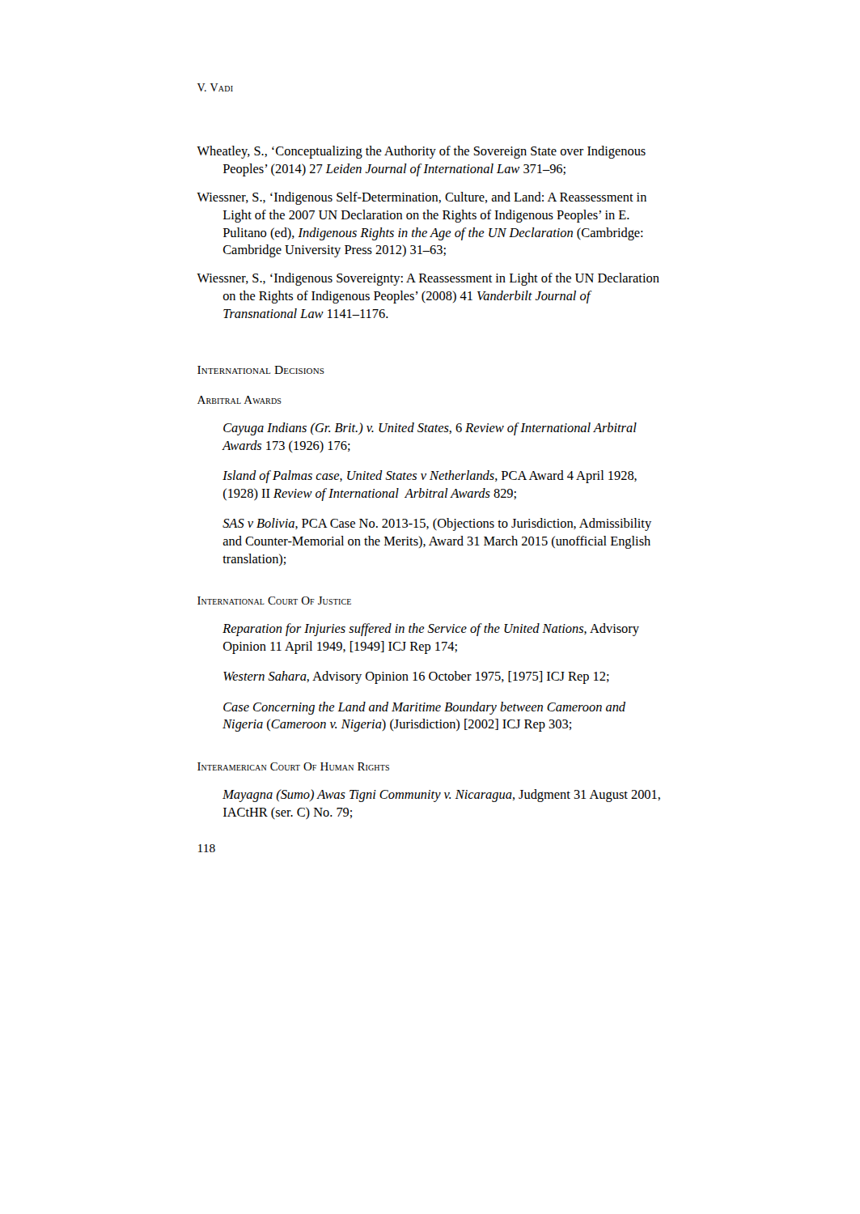V. Vadi
Wheatley, S., ‘Conceptualizing the Authority of the Sovereign State over Indigenous Peoples’ (2014) 27 Leiden Journal of International Law 371–96;
Wiessner, S., ‘Indigenous Self-Determination, Culture, and Land: A Reassessment in Light of the 2007 UN Declaration on the Rights of Indigenous Peoples’ in E. Pulitano (ed), Indigenous Rights in the Age of the UN Declaration (Cambridge: Cambridge University Press 2012) 31–63;
Wiessner, S., ‘Indigenous Sovereignty: A Reassessment in Light of the UN Declaration on the Rights of Indigenous Peoples’ (2008) 41 Vanderbilt Journal of Transnational Law 1141–1176.
International Decisions
Arbitral Awards
Cayuga Indians (Gr. Brit.) v. United States, 6 Review of International Arbitral Awards 173 (1926) 176;
Island of Palmas case, United States v Netherlands, PCA Award 4 April 1928, (1928) II Review of International Arbitral Awards 829;
SAS v Bolivia, PCA Case No. 2013-15, (Objections to Jurisdiction, Admissibility and Counter-Memorial on the Merits), Award 31 March 2015 (unofficial English translation);
International Court Of Justice
Reparation for Injuries suffered in the Service of the United Nations, Advisory Opinion 11 April 1949, [1949] ICJ Rep 174;
Western Sahara, Advisory Opinion 16 October 1975, [1975] ICJ Rep 12;
Case Concerning the Land and Maritime Boundary between Cameroon and Nigeria (Cameroon v. Nigeria) (Jurisdiction) [2002] ICJ Rep 303;
Interamerican Court Of Human Rights
Mayagna (Sumo) Awas Tigni Community v. Nicaragua, Judgment 31 August 2001, IACtHR (ser. C) No. 79;
118